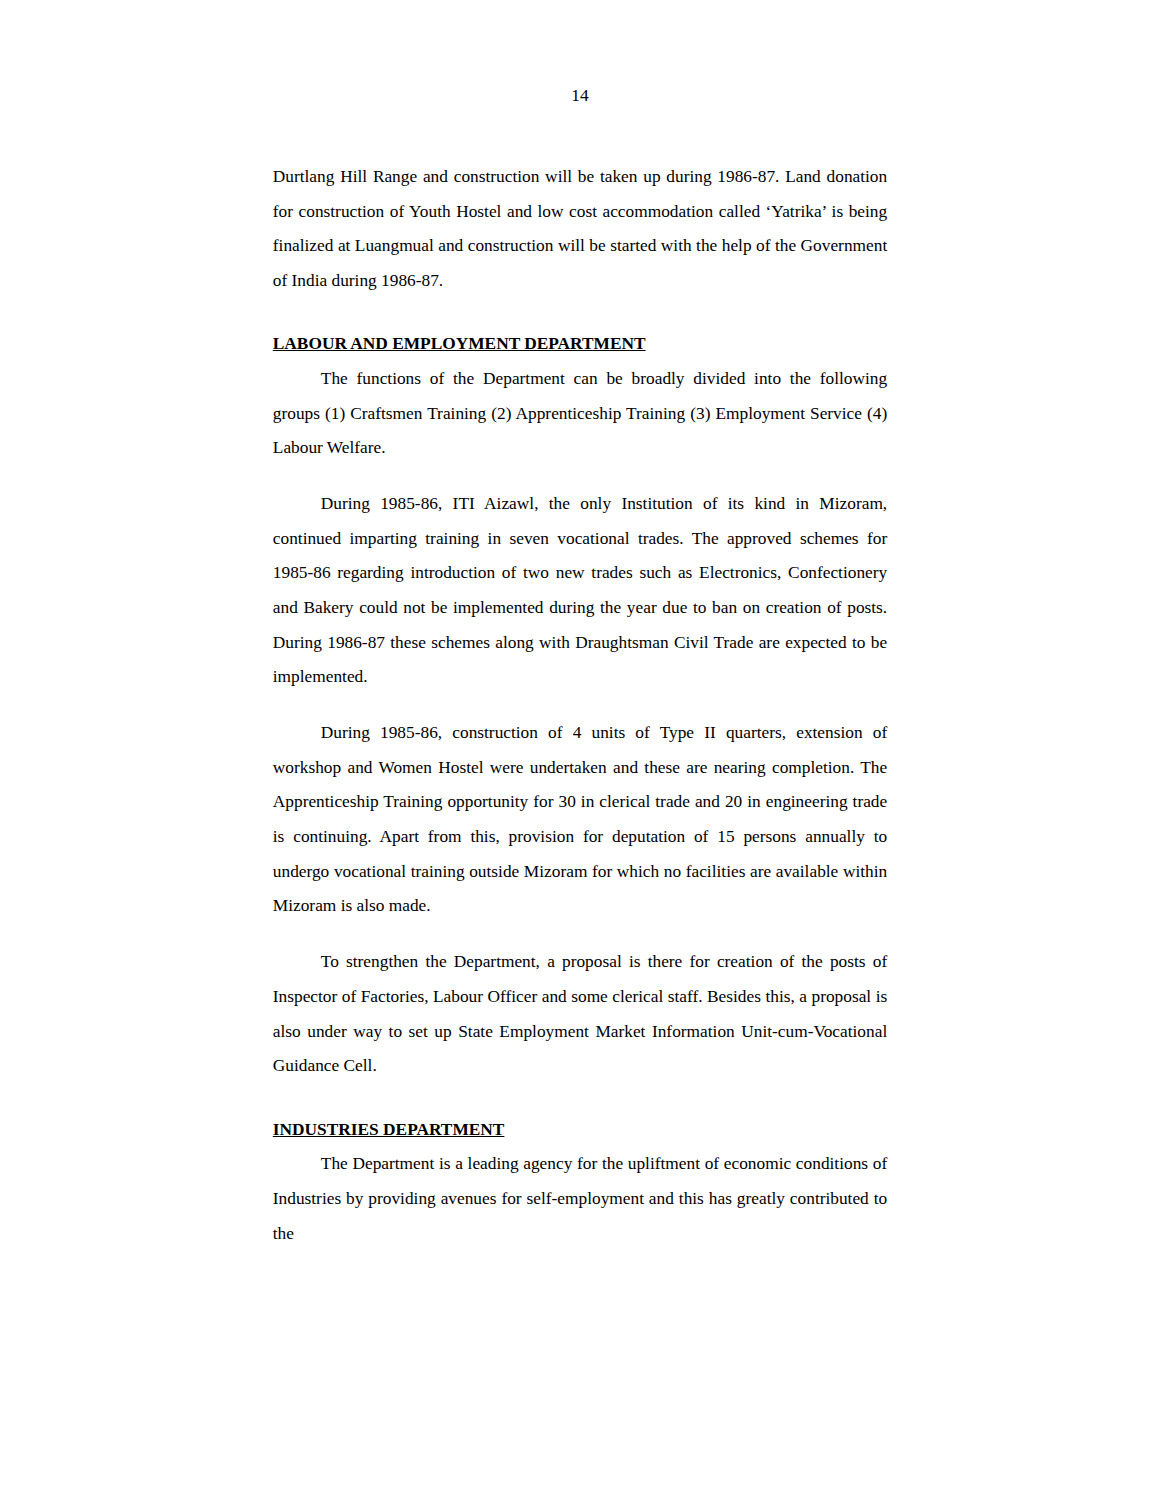14
Durtlang Hill Range and construction will be taken up during 1986-87. Land donation for construction of Youth Hostel and low cost accommodation called ‘Yatrika’ is being finalized at Luangmual and construction will be started with the help of the Government of India during 1986-87.
LABOUR AND EMPLOYMENT DEPARTMENT
The functions of the Department can be broadly divided into the following groups (1) Craftsmen Training (2) Apprenticeship Training (3) Employment Service (4) Labour Welfare.
During 1985-86, ITI Aizawl, the only Institution of its kind in Mizoram, continued imparting training in seven vocational trades. The approved schemes for 1985-86 regarding introduction of two new trades such as Electronics, Confectionery and Bakery could not be implemented during the year due to ban on creation of posts. During 1986-87 these schemes along with Draughtsman Civil Trade are expected to be implemented.
During 1985-86, construction of 4 units of Type II quarters, extension of workshop and Women Hostel were undertaken and these are nearing completion. The Apprenticeship Training opportunity for 30 in clerical trade and 20 in engineering trade is continuing. Apart from this, provision for deputation of 15 persons annually to undergo vocational training outside Mizoram for which no facilities are available within Mizoram is also made.
To strengthen the Department, a proposal is there for creation of the posts of Inspector of Factories, Labour Officer and some clerical staff. Besides this, a proposal is also under way to set up State Employment Market Information Unit-cum-Vocational Guidance Cell.
INDUSTRIES DEPARTMENT
The Department is a leading agency for the upliftment of economic conditions of Industries by providing avenues for self-employment and this has greatly contributed to the